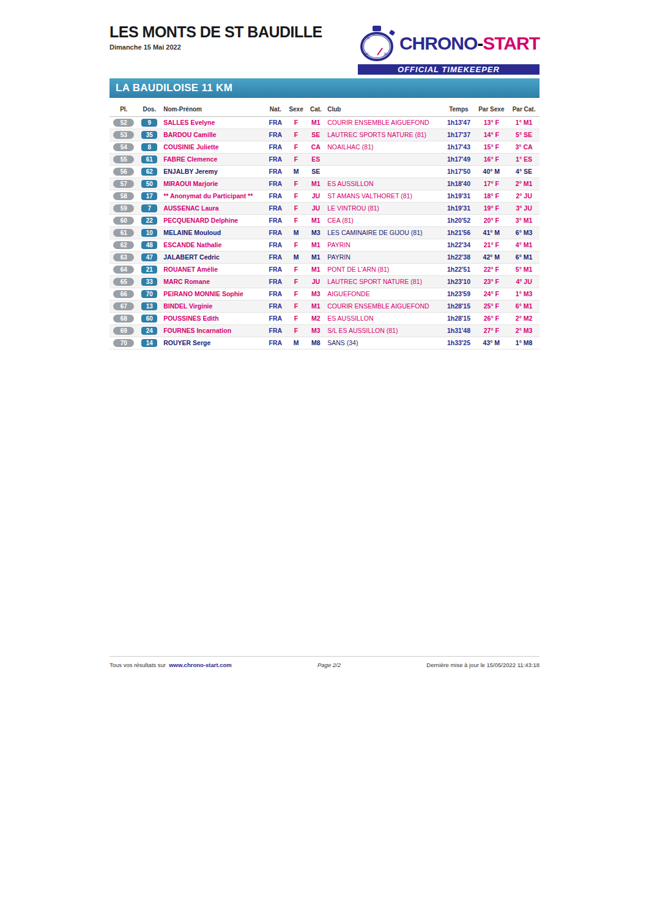LES MONTS DE ST BAUDILLE
Dimanche 15 Mai 2022
50 40 30
CHRONO-START
OFFICIAL TIMEKEEPER
LA BAUDILOISE 11 KM
| Pl. | Dos. | Nom-Prénom | Nat. | Sexe | Cat. | Club | Temps | Par Sexe | Par Cat. |
| --- | --- | --- | --- | --- | --- | --- | --- | --- | --- |
| 52 | 9 | SALLES Evelyne | FRA | F | M1 | COURIR ENSEMBLE AIGUEFOND | 1h13'47 | 13° F | 1° M1 |
| 53 | 35 | BARDOU Camille | FRA | F | SE | LAUTREC SPORTS NATURE (81) | 1h17'37 | 14° F | 5° SE |
| 54 | 8 | COUSINIE Juliette | FRA | F | CA | NOAILHAC (81) | 1h17'43 | 15° F | 3° CA |
| 55 | 61 | FABRE Clemence | FRA | F | ES | | 1h17'49 | 16° F | 1° ES |
| 56 | 62 | ENJALBY Jeremy | FRA | M | SE | | 1h17'50 | 40° M | 4° SE |
| 57 | 50 | MIRAOUI Marjorie | FRA | F | M1 | ES AUSSILLON | 1h18'40 | 17° F | 2° M1 |
| 58 | 17 | ** Anonymat du Participant ** | FRA | F | JU | ST AMANS VALTHORET (81) | 1h19'31 | 18° F | 2° JU |
| 59 | 7 | AUSSENAC Laura | FRA | F | JU | LE VINTROU (81) | 1h19'31 | 19° F | 3° JU |
| 60 | 22 | PECQUENARD Delphine | FRA | F | M1 | CEA (81) | 1h20'52 | 20° F | 3° M1 |
| 61 | 10 | MELAINE Mouloud | FRA | M | M3 | LES CAMINAIRE DE GIJOU (81) | 1h21'56 | 41° M | 6° M3 |
| 62 | 48 | ESCANDE Nathalie | FRA | F | M1 | PAYRIN | 1h22'34 | 21° F | 4° M1 |
| 63 | 47 | JALABERT Cedric | FRA | M | M1 | PAYRIN | 1h22'38 | 42° M | 6° M1 |
| 64 | 21 | ROUANET Amélie | FRA | F | M1 | PONT DE L'ARN (81) | 1h22'51 | 22° F | 5° M1 |
| 65 | 33 | MARC Romane | FRA | F | JU | LAUTREC SPORT NATURE (81) | 1h23'10 | 23° F | 4° JU |
| 66 | 70 | PEIRANO MONNIE Sophie | FRA | F | M3 | AIGUEFONDE | 1h23'59 | 24° F | 1° M3 |
| 67 | 13 | BINDEL Virginie | FRA | F | M1 | COURIR ENSEMBLE AIGUEFOND | 1h28'15 | 25° F | 6° M1 |
| 68 | 60 | POUSSINES Edith | FRA | F | M2 | ES AUSSILLON | 1h28'15 | 26° F | 2° M2 |
| 69 | 24 | FOURNES Incarnation | FRA | F | M3 | S/L ES AUSSILLON (81) | 1h31'48 | 27° F | 2° M3 |
| 70 | 14 | ROUYER Serge | FRA | M | M8 | SANS (34) | 1h33'25 | 43° M | 1° M8 |
Tous vos résultats sur www.chrono-start.com
Page 2/2
Dernière mise à jour le 15/05/2022 11:43:18